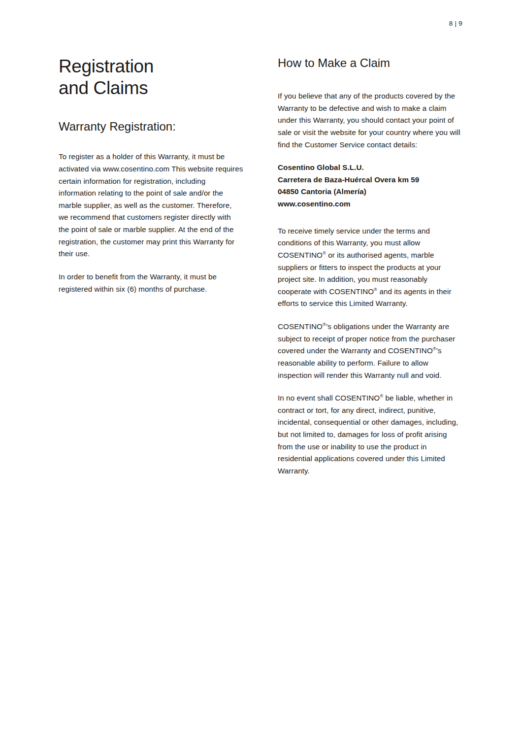8 | 9
Registration
and Claims
Warranty Registration:
To register as a holder of this Warranty, it must be activated via www.cosentino.com This website requires certain information for registration, including information relating to the point of sale and/or the marble supplier, as well as the customer. Therefore, we recommend that customers register directly with the point of sale or marble supplier. At the end of the registration, the customer may print this Warranty for their use.
In order to benefit from the Warranty, it must be registered within six (6) months of purchase.
How to Make a Claim
If you believe that any of the products covered by the Warranty to be defective and wish to make a claim under this Warranty, you should contact your point of sale or visit the website for your country where you will find the Customer Service contact details:
Cosentino Global S.L.U. Carretera de Baza-Huércal Overa km 59 04850 Cantoria (Almería) www.cosentino.com
To receive timely service under the terms and conditions of this Warranty, you must allow COSENTINO® or its authorised agents, marble suppliers or fitters to inspect the products at your project site. In addition, you must reasonably cooperate with COSENTINO® and its agents in their efforts to service this Limited Warranty.
COSENTINO®’s obligations under the Warranty are subject to receipt of proper notice from the purchaser covered under the Warranty and COSENTINO®’s reasonable ability to perform. Failure to allow inspection will render this Warranty null and void.
In no event shall COSENTINO® be liable, whether in contract or tort, for any direct, indirect, punitive, incidental, consequential or other damages, including, but not limited to, damages for loss of profit arising from the use or inability to use the product in residential applications covered under this Limited Warranty.